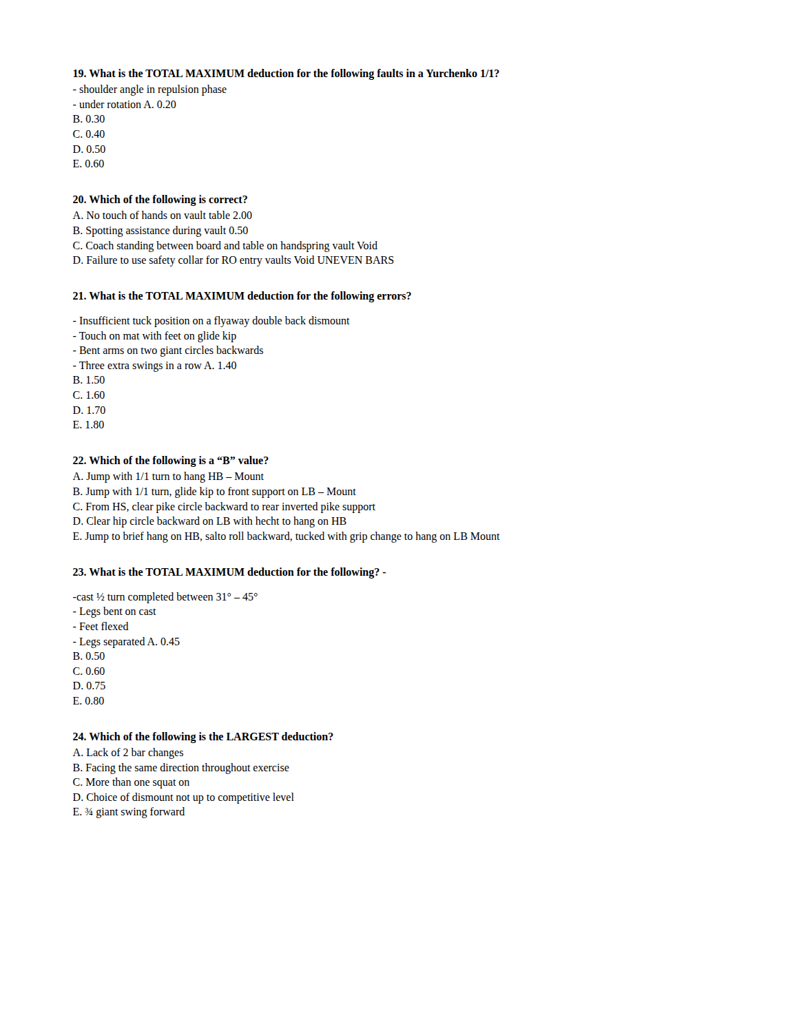19. What is the TOTAL MAXIMUM deduction for the following faults in a Yurchenko 1/1?
- shoulder angle in repulsion phase
- under rotation A. 0.20
B. 0.30
C. 0.40
D. 0.50
E. 0.60
20. Which of the following is correct?
A. No touch of hands on vault table 2.00
B. Spotting assistance during vault 0.50
C. Coach standing between board and table on handspring vault Void
D. Failure to use safety collar for RO entry vaults Void UNEVEN BARS
21. What is the TOTAL MAXIMUM deduction for the following errors?
- Insufficient tuck position on a flyaway double back dismount
- Touch on mat with feet on glide kip
- Bent arms on two giant circles backwards
- Three extra swings in a row A. 1.40
B. 1.50
C. 1.60
D. 1.70
E. 1.80
22. Which of the following is a “B” value?
A. Jump with 1/1 turn to hang HB – Mount
B. Jump with 1/1 turn, glide kip to front support on LB – Mount
C. From HS, clear pike circle backward to rear inverted pike support
D. Clear hip circle backward on LB with hecht to hang on HB
E. Jump to brief hang on HB, salto roll backward, tucked with grip change to hang on LB Mount
23. What is the TOTAL MAXIMUM deduction for the following? -
-cast ½ turn completed between 31° – 45°
- Legs bent on cast
- Feet flexed
- Legs separated A. 0.45
B. 0.50
C. 0.60
D. 0.75
E. 0.80
24. Which of the following is the LARGEST deduction?
A. Lack of 2 bar changes
B. Facing the same direction throughout exercise
C. More than one squat on
D. Choice of dismount not up to competitive level
E. ¾ giant swing forward